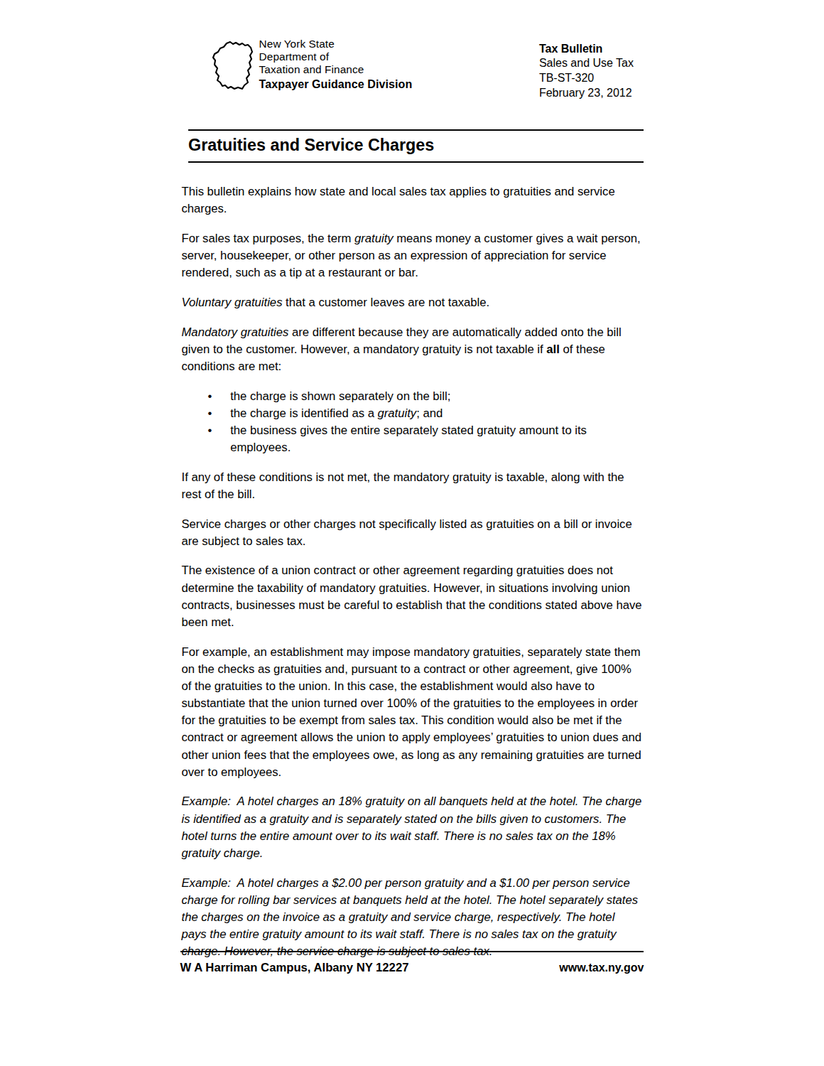New York State
Department of
Taxation and Finance
Taxpayer Guidance Division
Tax Bulletin
Sales and Use Tax
TB-ST-320
February 23, 2012
Gratuities and Service Charges
This bulletin explains how state and local sales tax applies to gratuities and service charges.
For sales tax purposes, the term gratuity means money a customer gives a wait person, server, housekeeper, or other person as an expression of appreciation for service rendered, such as a tip at a restaurant or bar.
Voluntary gratuities that a customer leaves are not taxable.
Mandatory gratuities are different because they are automatically added onto the bill given to the customer. However, a mandatory gratuity is not taxable if all of these conditions are met:
the charge is shown separately on the bill;
the charge is identified as a gratuity; and
the business gives the entire separately stated gratuity amount to its employees.
If any of these conditions is not met, the mandatory gratuity is taxable, along with the rest of the bill.
Service charges or other charges not specifically listed as gratuities on a bill or invoice are subject to sales tax.
The existence of a union contract or other agreement regarding gratuities does not determine the taxability of mandatory gratuities. However, in situations involving union contracts, businesses must be careful to establish that the conditions stated above have been met.
For example, an establishment may impose mandatory gratuities, separately state them on the checks as gratuities and, pursuant to a contract or other agreement, give 100% of the gratuities to the union. In this case, the establishment would also have to substantiate that the union turned over 100% of the gratuities to the employees in order for the gratuities to be exempt from sales tax. This condition would also be met if the contract or agreement allows the union to apply employees’ gratuities to union dues and other union fees that the employees owe, as long as any remaining gratuities are turned over to employees.
Example: A hotel charges an 18% gratuity on all banquets held at the hotel. The charge is identified as a gratuity and is separately stated on the bills given to customers. The hotel turns the entire amount over to its wait staff. There is no sales tax on the 18% gratuity charge.
Example: A hotel charges a $2.00 per person gratuity and a $1.00 per person service charge for rolling bar services at banquets held at the hotel. The hotel separately states the charges on the invoice as a gratuity and service charge, respectively. The hotel pays the entire gratuity amount to its wait staff. There is no sales tax on the gratuity charge. However, the service charge is subject to sales tax.
W A Harriman Campus, Albany NY 12227
www.tax.ny.gov